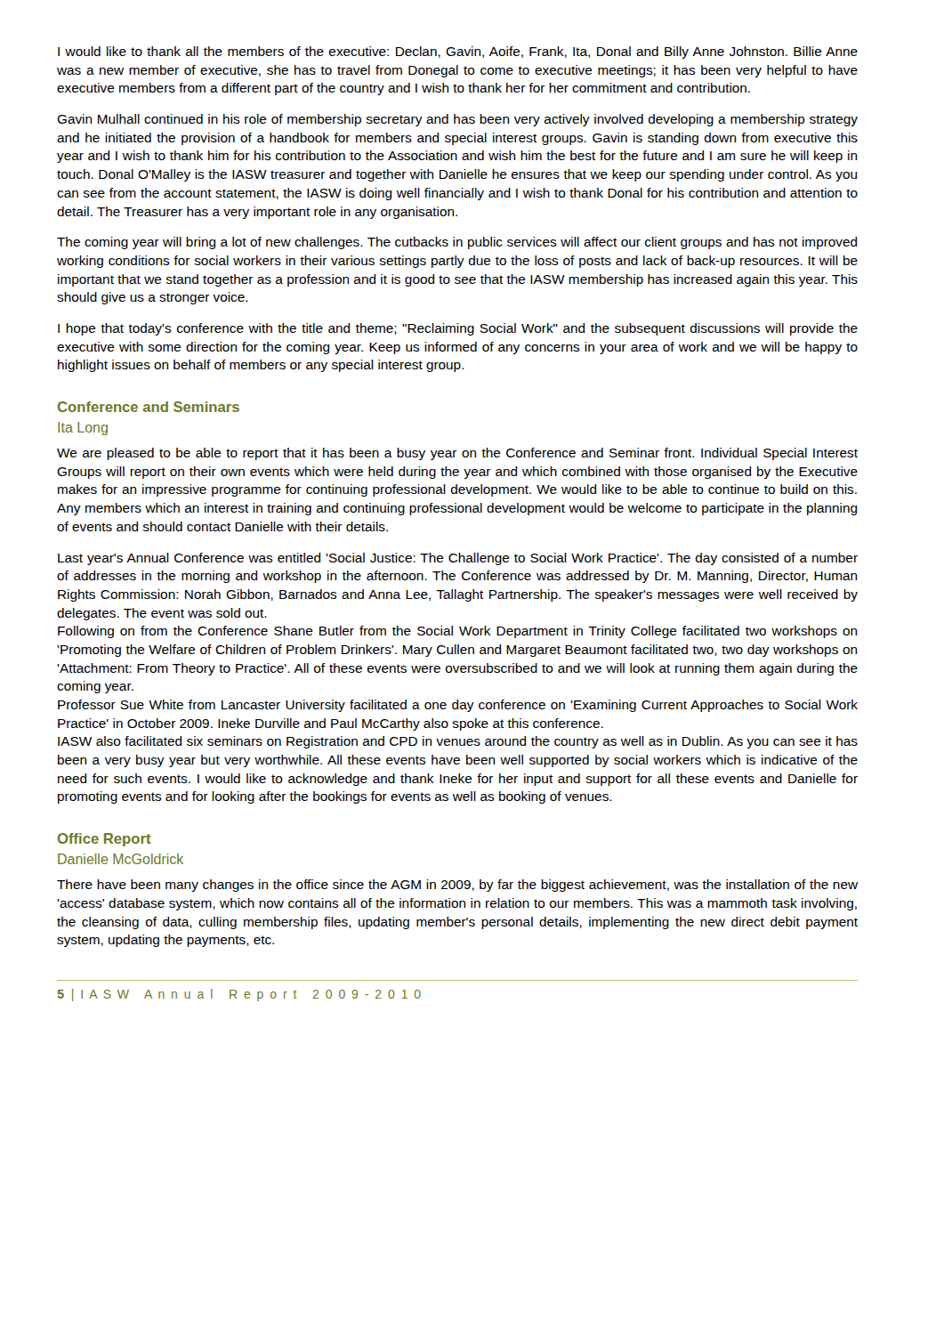I would like to thank all the members of the executive: Declan, Gavin, Aoife, Frank, Ita, Donal and Billy Anne Johnston. Billie Anne was a new member of executive, she has to travel from Donegal to come to executive meetings; it has been very helpful to have executive members from a different part of the country and I wish to thank her for her commitment and contribution.
Gavin Mulhall continued in his role of membership secretary and has been very actively involved developing a membership strategy and he initiated the provision of a handbook for members and special interest groups. Gavin is standing down from executive this year and I wish to thank him for his contribution to the Association and wish him the best for the future and I am sure he will keep in touch. Donal O'Malley is the IASW treasurer and together with Danielle he ensures that we keep our spending under control. As you can see from the account statement, the IASW is doing well financially and I wish to thank Donal for his contribution and attention to detail. The Treasurer has a very important role in any organisation.
The coming year will bring a lot of new challenges. The cutbacks in public services will affect our client groups and has not improved working conditions for social workers in their various settings partly due to the loss of posts and lack of back-up resources. It will be important that we stand together as a profession and it is good to see that the IASW membership has increased again this year. This should give us a stronger voice.
I hope that today's conference with the title and theme; "Reclaiming Social Work" and the subsequent discussions will provide the executive with some direction for the coming year. Keep us informed of any concerns in your area of work and we will be happy to highlight issues on behalf of members or any special interest group.
Conference and Seminars
Ita Long
We are pleased to be able to report that it has been a busy year on the Conference and Seminar front. Individual Special Interest Groups will report on their own events which were held during the year and which combined with those organised by the Executive makes for an impressive programme for continuing professional development. We would like to be able to continue to build on this. Any members which an interest in training and continuing professional development would be welcome to participate in the planning of events and should contact Danielle with their details.
Last year's Annual Conference was entitled 'Social Justice: The Challenge to Social Work Practice'. The day consisted of a number of addresses in the morning and workshop in the afternoon. The Conference was addressed by Dr. M. Manning, Director, Human Rights Commission: Norah Gibbon, Barnados and Anna Lee, Tallaght Partnership. The speaker's messages were well received by delegates. The event was sold out.
Following on from the Conference Shane Butler from the Social Work Department in Trinity College facilitated two workshops on 'Promoting the Welfare of Children of Problem Drinkers'. Mary Cullen and Margaret Beaumont facilitated two, two day workshops on 'Attachment: From Theory to Practice'. All of these events were oversubscribed to and we will look at running them again during the coming year.
Professor Sue White from Lancaster University facilitated a one day conference on 'Examining Current Approaches to Social Work Practice' in October 2009. Ineke Durville and Paul McCarthy also spoke at this conference.
IASW also facilitated six seminars on Registration and CPD in venues around the country as well as in Dublin. As you can see it has been a very busy year but very worthwhile. All these events have been well supported by social workers which is indicative of the need for such events. I would like to acknowledge and thank Ineke for her input and support for all these events and Danielle for promoting events and for looking after the bookings for events as well as booking of venues.
Office Report
Danielle McGoldrick
There have been many changes in the office since the AGM in 2009, by far the biggest achievement, was the installation of the new 'access' database system, which now contains all of the information in relation to our members. This was a mammoth task involving, the cleansing of data, culling membership files, updating member's personal details, implementing the new direct debit payment system, updating the payments, etc.
5| I A S W A n n u a l R e p o r t 2 0 0 9 - 2 0 1 0